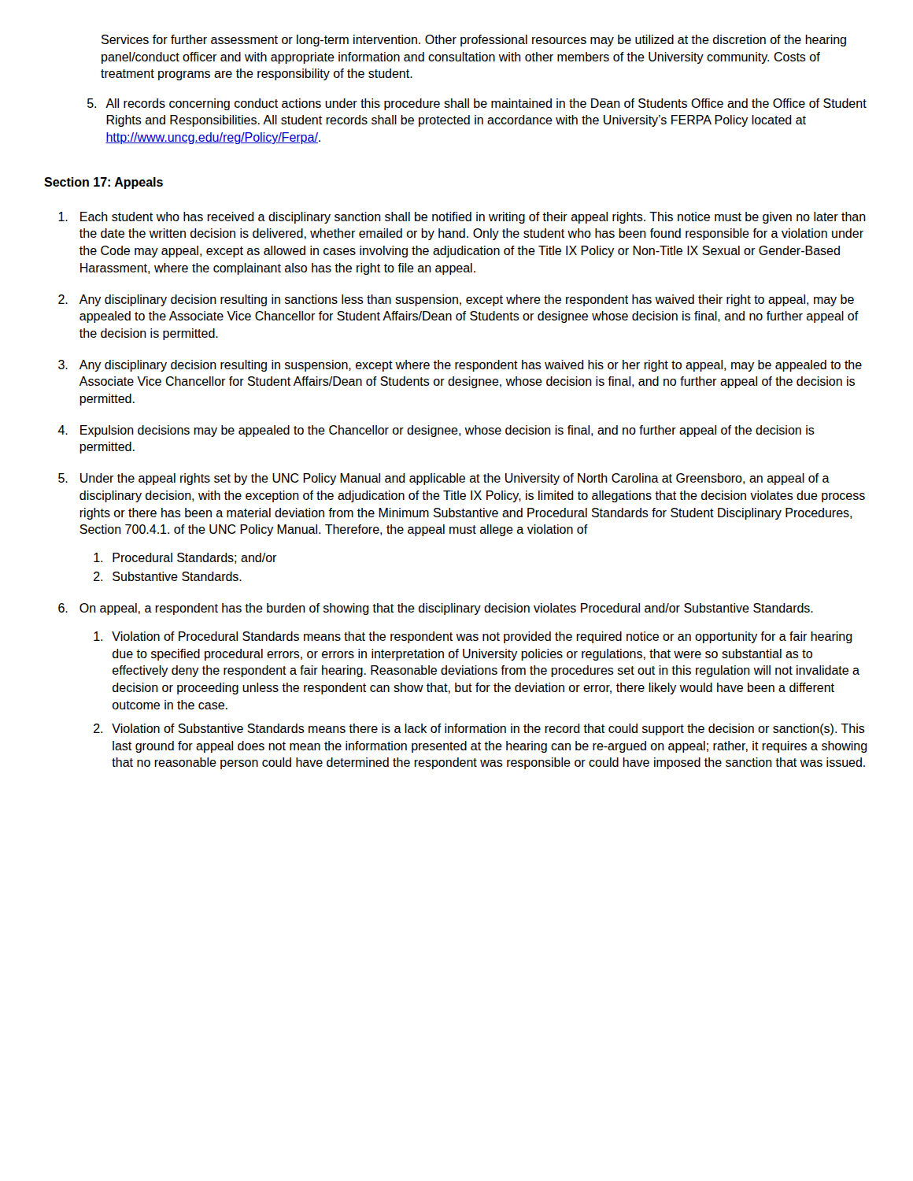Services for further assessment or long-term intervention. Other professional resources may be utilized at the discretion of the hearing panel/conduct officer and with appropriate information and consultation with other members of the University community. Costs of treatment programs are the responsibility of the student.
All records concerning conduct actions under this procedure shall be maintained in the Dean of Students Office and the Office of Student Rights and Responsibilities. All student records shall be protected in accordance with the University’s FERPA Policy located at http://www.uncg.edu/reg/Policy/Ferpa/.
Section 17: Appeals
Each student who has received a disciplinary sanction shall be notified in writing of their appeal rights. This notice must be given no later than the date the written decision is delivered, whether emailed or by hand. Only the student who has been found responsible for a violation under the Code may appeal, except as allowed in cases involving the adjudication of the Title IX Policy or Non-Title IX Sexual or Gender-Based Harassment, where the complainant also has the right to file an appeal.
Any disciplinary decision resulting in sanctions less than suspension, except where the respondent has waived their right to appeal, may be appealed to the Associate Vice Chancellor for Student Affairs/Dean of Students or designee whose decision is final, and no further appeal of the decision is permitted.
Any disciplinary decision resulting in suspension, except where the respondent has waived his or her right to appeal, may be appealed to the Associate Vice Chancellor for Student Affairs/Dean of Students or designee, whose decision is final, and no further appeal of the decision is permitted.
Expulsion decisions may be appealed to the Chancellor or designee, whose decision is final, and no further appeal of the decision is permitted.
Under the appeal rights set by the UNC Policy Manual and applicable at the University of North Carolina at Greensboro, an appeal of a disciplinary decision, with the exception of the adjudication of the Title IX Policy, is limited to allegations that the decision violates due process rights or there has been a material deviation from the Minimum Substantive and Procedural Standards for Student Disciplinary Procedures, Section 700.4.1. of the UNC Policy Manual. Therefore, the appeal must allege a violation of
Procedural Standards; and/or
Substantive Standards.
On appeal, a respondent has the burden of showing that the disciplinary decision violates Procedural and/or Substantive Standards.
Violation of Procedural Standards means that the respondent was not provided the required notice or an opportunity for a fair hearing due to specified procedural errors, or errors in interpretation of University policies or regulations, that were so substantial as to effectively deny the respondent a fair hearing. Reasonable deviations from the procedures set out in this regulation will not invalidate a decision or proceeding unless the respondent can show that, but for the deviation or error, there likely would have been a different outcome in the case.
Violation of Substantive Standards means there is a lack of information in the record that could support the decision or sanction(s). This last ground for appeal does not mean the information presented at the hearing can be re-argued on appeal; rather, it requires a showing that no reasonable person could have determined the respondent was responsible or could have imposed the sanction that was issued.